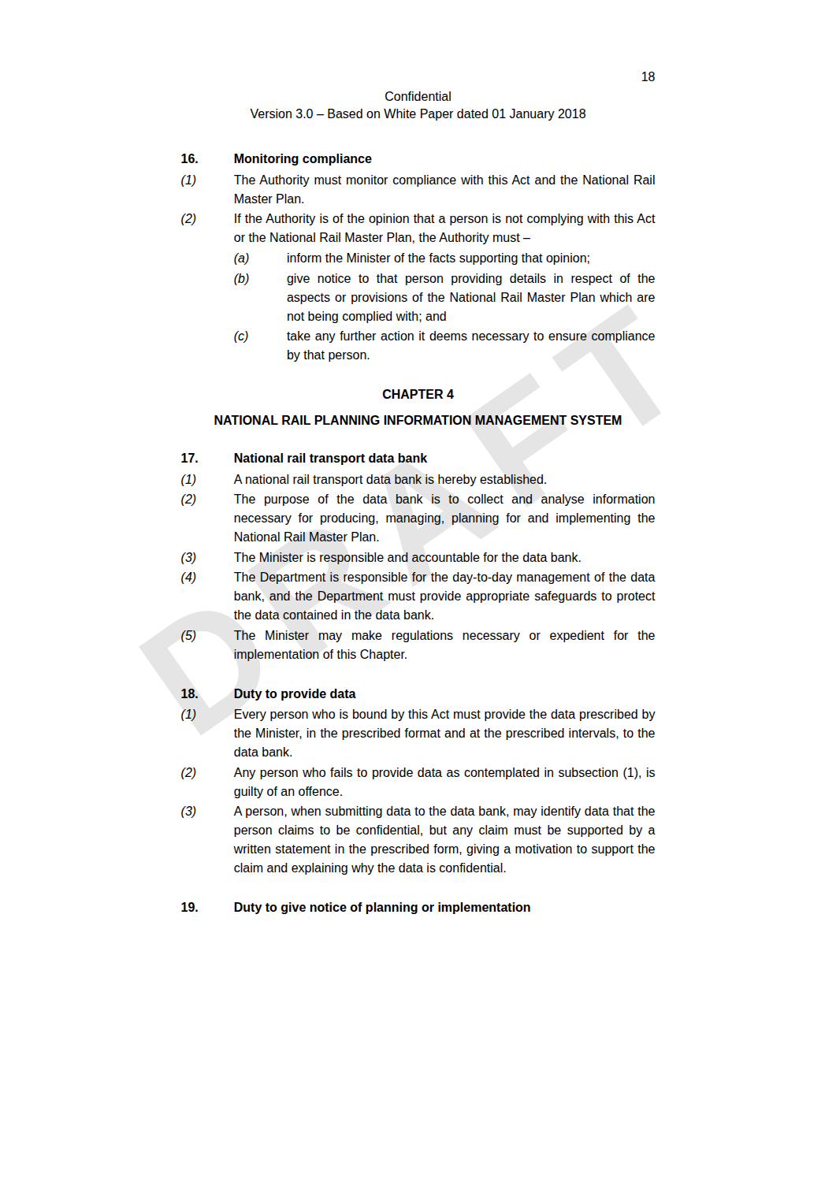DRAFT
18
Confidential
Version 3.0 – Based on White Paper dated 01 January 2018
16. Monitoring compliance
(1) The Authority must monitor compliance with this Act and the National Rail Master Plan.
(2) If the Authority is of the opinion that a person is not complying with this Act or the National Rail Master Plan, the Authority must –
(a) inform the Minister of the facts supporting that opinion;
(b) give notice to that person providing details in respect of the aspects or provisions of the National Rail Master Plan which are not being complied with; and
(c) take any further action it deems necessary to ensure compliance by that person.
CHAPTER 4
NATIONAL RAIL PLANNING INFORMATION MANAGEMENT SYSTEM
17. National rail transport data bank
(1) A national rail transport data bank is hereby established.
(2) The purpose of the data bank is to collect and analyse information necessary for producing, managing, planning for and implementing the National Rail Master Plan.
(3) The Minister is responsible and accountable for the data bank.
(4) The Department is responsible for the day-to-day management of the data bank, and the Department must provide appropriate safeguards to protect the data contained in the data bank.
(5) The Minister may make regulations necessary or expedient for the implementation of this Chapter.
18. Duty to provide data
(1) Every person who is bound by this Act must provide the data prescribed by the Minister, in the prescribed format and at the prescribed intervals, to the data bank.
(2) Any person who fails to provide data as contemplated in subsection (1), is guilty of an offence.
(3) A person, when submitting data to the data bank, may identify data that the person claims to be confidential, but any claim must be supported by a written statement in the prescribed form, giving a motivation to support the claim and explaining why the data is confidential.
19. Duty to give notice of planning or implementation